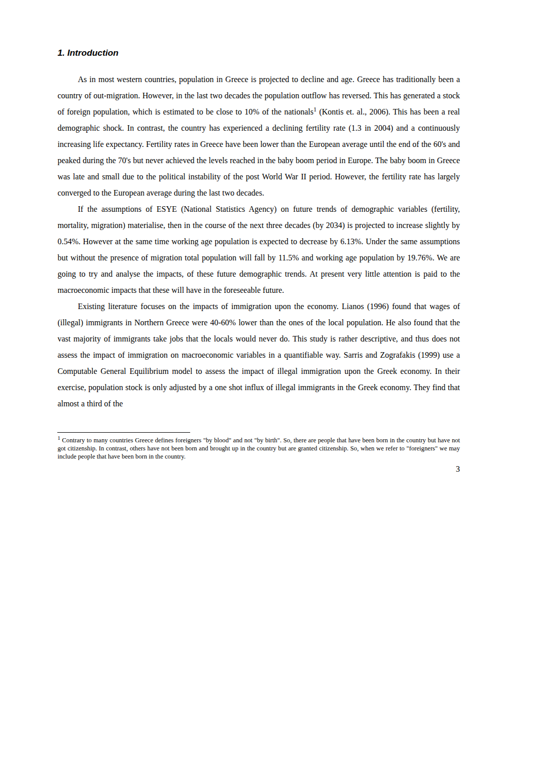1. Introduction
As in most western countries, population in Greece is projected to decline and age. Greece has traditionally been a country of out-migration. However, in the last two decades the population outflow has reversed. This has generated a stock of foreign population, which is estimated to be close to 10% of the nationals1 (Kontis et. al., 2006). This has been a real demographic shock. In contrast, the country has experienced a declining fertility rate (1.3 in 2004) and a continuously increasing life expectancy. Fertility rates in Greece have been lower than the European average until the end of the 60's and peaked during the 70's but never achieved the levels reached in the baby boom period in Europe. The baby boom in Greece was late and small due to the political instability of the post World War II period. However, the fertility rate has largely converged to the European average during the last two decades.
If the assumptions of ESYE (National Statistics Agency) on future trends of demographic variables (fertility, mortality, migration) materialise, then in the course of the next three decades (by 2034) is projected to increase slightly by 0.54%. However at the same time working age population is expected to decrease by 6.13%. Under the same assumptions but without the presence of migration total population will fall by 11.5% and working age population by 19.76%. We are going to try and analyse the impacts, of these future demographic trends. At present very little attention is paid to the macroeconomic impacts that these will have in the foreseeable future.
Existing literature focuses on the impacts of immigration upon the economy. Lianos (1996) found that wages of (illegal) immigrants in Northern Greece were 40-60% lower than the ones of the local population. He also found that the vast majority of immigrants take jobs that the locals would never do. This study is rather descriptive, and thus does not assess the impact of immigration on macroeconomic variables in a quantifiable way. Sarris and Zografakis (1999) use a Computable General Equilibrium model to assess the impact of illegal immigration upon the Greek economy. In their exercise, population stock is only adjusted by a one shot influx of illegal immigrants in the Greek economy. They find that almost a third of the
1 Contrary to many countries Greece defines foreigners "by blood" and not "by birth". So, there are people that have been born in the country but have not got citizenship. In contrast, others have not been born and brought up in the country but are granted citizenship. So, when we refer to "foreigners" we may include people that have been born in the country.
3